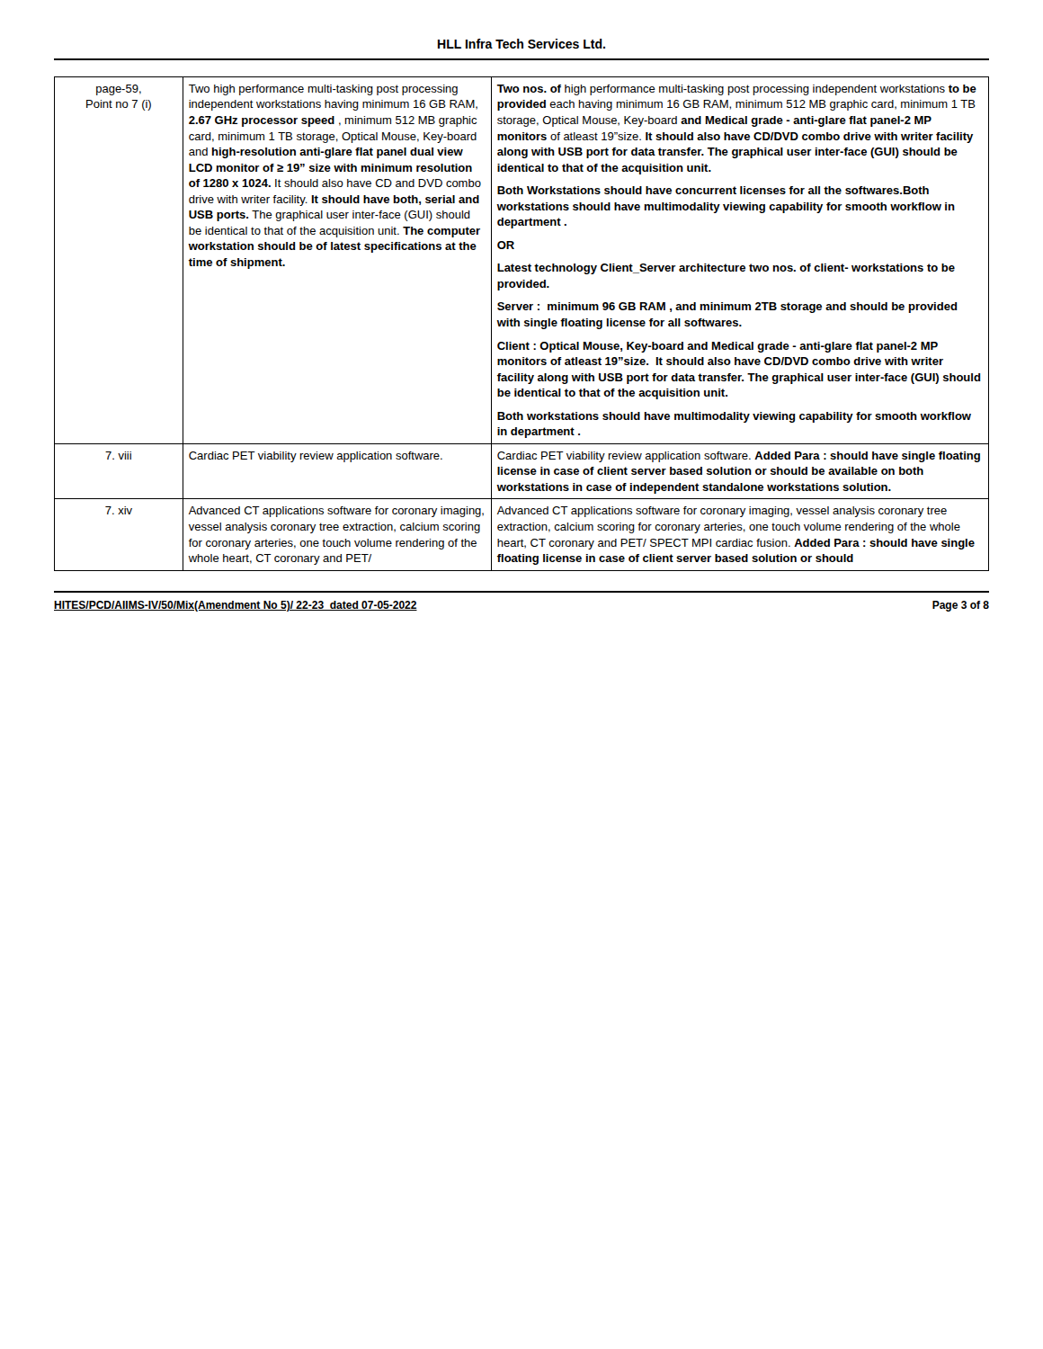HLL Infra Tech Services Ltd.
| page-59, Point no 7 (i) | Two high performance multi-tasking post processing independent workstations having minimum 16 GB RAM, 2.67 GHz processor speed , minimum 512 MB graphic card, minimum 1 TB storage, Optical Mouse, Key-board and high-resolution anti-glare flat panel dual view LCD monitor of ≥ 19” size with minimum resolution of 1280 x 1024. It should also have CD and DVD combo drive with writer facility. It should have both, serial and USB ports. The graphical user inter-face (GUI) should be identical to that of the acquisition unit. The computer workstation should be of latest specifications at the time of shipment. | Two nos. of high performance multi-tasking post processing independent workstations to be provided each having minimum 16 GB RAM, minimum 512 MB graphic card, minimum 1 TB storage, Optical Mouse, Key-board and Medical grade - anti-glare flat panel-2 MP monitors of atleast 19”size. It should also have CD/DVD combo drive with writer facility along with USB port for data transfer. The graphical user inter-face (GUI) should be identical to that of the acquisition unit. Both Workstations should have concurrent licenses for all the softwares.Both workstations should have multimodality viewing capability for smooth workflow in department . OR Latest technology Client_Server architecture two nos. of client- workstations to be provided. Server : minimum 96 GB RAM , and minimum 2TB storage and should be provided with single floating license for all softwares. Client : Optical Mouse, Key-board and Medical grade - anti-glare flat panel-2 MP monitors of atleast 19”size. It should also have CD/DVD combo drive with writer facility along with USB port for data transfer. The graphical user inter-face (GUI) should be identical to that of the acquisition unit. Both workstations should have multimodality viewing capability for smooth workflow in department . |
| 7. viii | Cardiac PET viability review application software. | Cardiac PET viability review application software. Added Para : should have single floating license in case of client server based solution or should be available on both workstations in case of independent standalone workstations solution. |
| 7. xiv | Advanced CT applications software for coronary imaging, vessel analysis coronary tree extraction, calcium scoring for coronary arteries, one touch volume rendering of the whole heart, CT coronary and PET/ | Advanced CT applications software for coronary imaging, vessel analysis coronary tree extraction, calcium scoring for coronary arteries, one touch volume rendering of the whole heart, CT coronary and PET/ SPECT MPI cardiac fusion. Added Para : should have single floating license in case of client server based solution or should |
HITES/PCD/AIIMS-IV/50/Mix(Amendment No 5)/ 22-23 dated 07-05-2022 Page 3 of 8